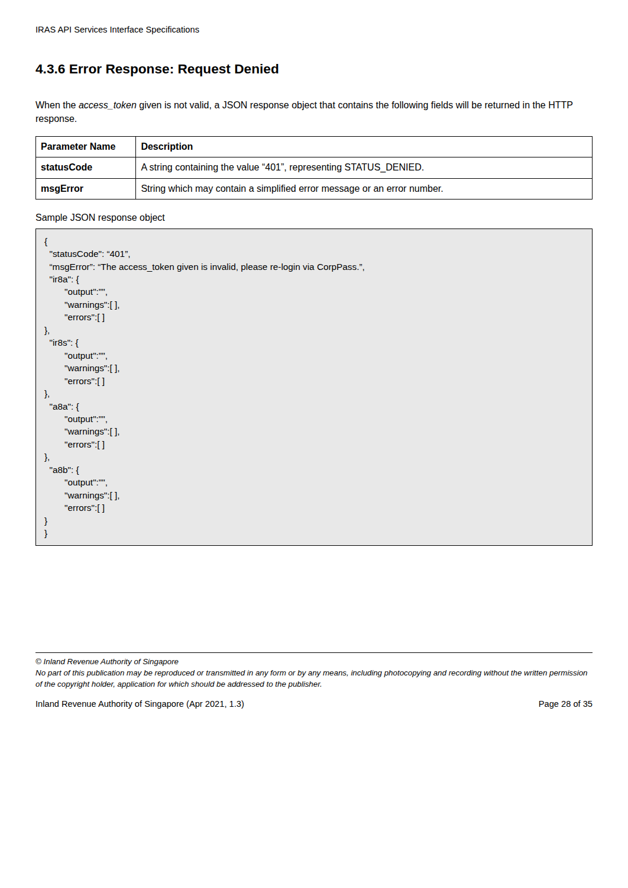IRAS API Services Interface Specifications
4.3.6 Error Response: Request Denied
When the access_token given is not valid, a JSON response object that contains the following fields will be returned in the HTTP response.
| Parameter Name | Description |
| --- | --- |
| statusCode | A string containing the value “401”, representing STATUS_DENIED. |
| msgError | String which may contain a simplified error message or an error number. |
Sample JSON response object
{ "statusCode": “401”, “msgError”: “The access_token given is invalid, please re-login via CorpPass.”, "ir8a": { "output":"", "warnings":[ ], "errors":[ ] }, "ir8s": { "output":"", "warnings":[ ], "errors":[ ] }, "a8a": { "output":"", "warnings":[ ], "errors":[ ] }, "a8b": { "output":"", "warnings":[ ], "errors":[ ] } }
© Inland Revenue Authority of Singapore
No part of this publication may be reproduced or transmitted in any form or by any means, including photocopying and recording without the written permission of the copyright holder, application for which should be addressed to the publisher.
Inland Revenue Authority of Singapore (Apr 2021, 1.3) Page 28 of 35